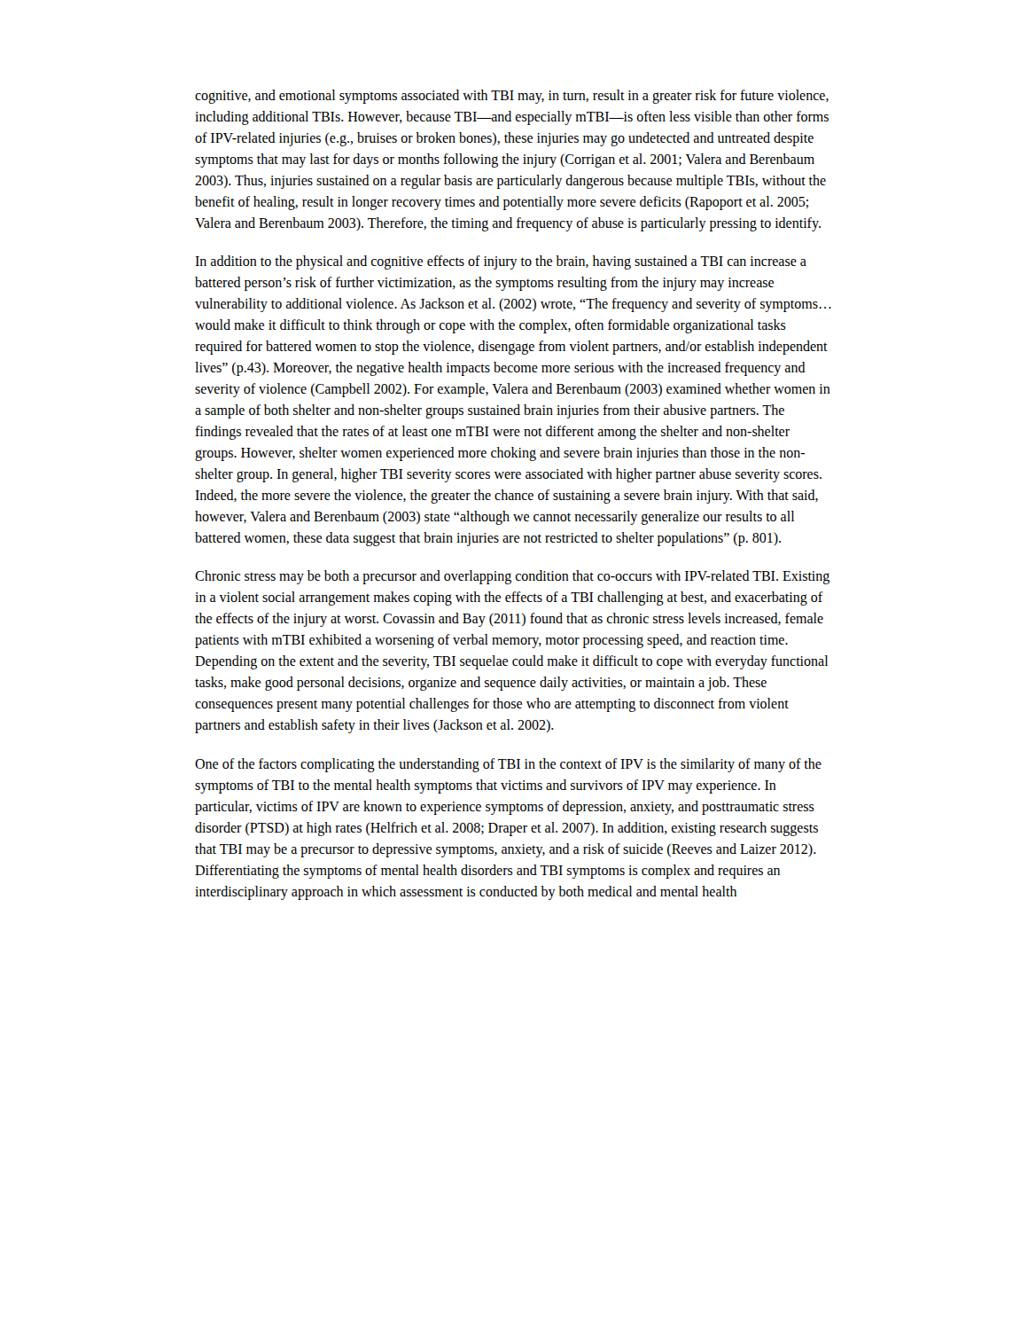cognitive, and emotional symptoms associated with TBI may, in turn, result in a greater risk for future violence, including additional TBIs. However, because TBI—and especially mTBI—is often less visible than other forms of IPV-related injuries (e.g., bruises or broken bones), these injuries may go undetected and untreated despite symptoms that may last for days or months following the injury (Corrigan et al. 2001; Valera and Berenbaum 2003). Thus, injuries sustained on a regular basis are particularly dangerous because multiple TBIs, without the benefit of healing, result in longer recovery times and potentially more severe deficits (Rapoport et al. 2005; Valera and Berenbaum 2003). Therefore, the timing and frequency of abuse is particularly pressing to identify.
In addition to the physical and cognitive effects of injury to the brain, having sustained a TBI can increase a battered person’s risk of further victimization, as the symptoms resulting from the injury may increase vulnerability to additional violence. As Jackson et al. (2002) wrote, “The frequency and severity of symptoms…would make it difficult to think through or cope with the complex, often formidable organizational tasks required for battered women to stop the violence, disengage from violent partners, and/or establish independent lives” (p.43). Moreover, the negative health impacts become more serious with the increased frequency and severity of violence (Campbell 2002). For example, Valera and Berenbaum (2003) examined whether women in a sample of both shelter and non-shelter groups sustained brain injuries from their abusive partners. The findings revealed that the rates of at least one mTBI were not different among the shelter and non-shelter groups. However, shelter women experienced more choking and severe brain injuries than those in the non-shelter group. In general, higher TBI severity scores were associated with higher partner abuse severity scores. Indeed, the more severe the violence, the greater the chance of sustaining a severe brain injury. With that said, however, Valera and Berenbaum (2003) state “although we cannot necessarily generalize our results to all battered women, these data suggest that brain injuries are not restricted to shelter populations” (p. 801).
Chronic stress may be both a precursor and overlapping condition that co-occurs with IPV-related TBI. Existing in a violent social arrangement makes coping with the effects of a TBI challenging at best, and exacerbating of the effects of the injury at worst. Covassin and Bay (2011) found that as chronic stress levels increased, female patients with mTBI exhibited a worsening of verbal memory, motor processing speed, and reaction time. Depending on the extent and the severity, TBI sequelae could make it difficult to cope with everyday functional tasks, make good personal decisions, organize and sequence daily activities, or maintain a job. These consequences present many potential challenges for those who are attempting to disconnect from violent partners and establish safety in their lives (Jackson et al. 2002).
One of the factors complicating the understanding of TBI in the context of IPV is the similarity of many of the symptoms of TBI to the mental health symptoms that victims and survivors of IPV may experience. In particular, victims of IPV are known to experience symptoms of depression, anxiety, and posttraumatic stress disorder (PTSD) at high rates (Helfrich et al. 2008; Draper et al. 2007). In addition, existing research suggests that TBI may be a precursor to depressive symptoms, anxiety, and a risk of suicide (Reeves and Laizer 2012). Differentiating the symptoms of mental health disorders and TBI symptoms is complex and requires an interdisciplinary approach in which assessment is conducted by both medical and mental health